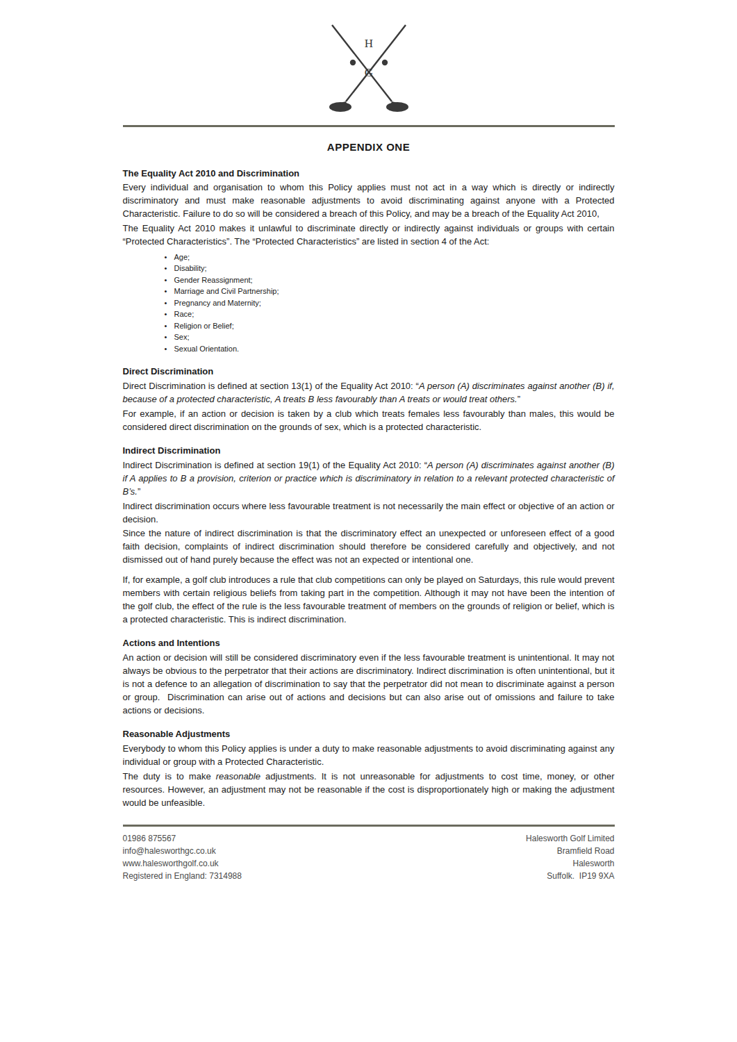H G
APPENDIX ONE
The Equality Act 2010 and Discrimination
Every individual and organisation to whom this Policy applies must not act in a way which is directly or indirectly discriminatory and must make reasonable adjustments to avoid discriminating against anyone with a Protected Characteristic. Failure to do so will be considered a breach of this Policy, and may be a breach of the Equality Act 2010,
The Equality Act 2010 makes it unlawful to discriminate directly or indirectly against individuals or groups with certain “Protected Characteristics”. The “Protected Characteristics” are listed in section 4 of the Act:
Age;
Disability;
Gender Reassignment;
Marriage and Civil Partnership;
Pregnancy and Maternity;
Race;
Religion or Belief;
Sex;
Sexual Orientation.
Direct Discrimination
Direct Discrimination is defined at section 13(1) of the Equality Act 2010: “A person (A) discriminates against another (B) if, because of a protected characteristic, A treats B less favourably than A treats or would treat others.”
For example, if an action or decision is taken by a club which treats females less favourably than males, this would be considered direct discrimination on the grounds of sex, which is a protected characteristic.
Indirect Discrimination
Indirect Discrimination is defined at section 19(1) of the Equality Act 2010: “A person (A) discriminates against another (B) if A applies to B a provision, criterion or practice which is discriminatory in relation to a relevant protected characteristic of B’s.”
Indirect discrimination occurs where less favourable treatment is not necessarily the main effect or objective of an action or decision.
Since the nature of indirect discrimination is that the discriminatory effect an unexpected or unforeseen effect of a good faith decision, complaints of indirect discrimination should therefore be considered carefully and objectively, and not dismissed out of hand purely because the effect was not an expected or intentional one.
If, for example, a golf club introduces a rule that club competitions can only be played on Saturdays, this rule would prevent members with certain religious beliefs from taking part in the competition. Although it may not have been the intention of the golf club, the effect of the rule is the less favourable treatment of members on the grounds of religion or belief, which is a protected characteristic. This is indirect discrimination.
Actions and Intentions
An action or decision will still be considered discriminatory even if the less favourable treatment is unintentional. It may not always be obvious to the perpetrator that their actions are discriminatory. Indirect discrimination is often unintentional, but it is not a defence to an allegation of discrimination to say that the perpetrator did not mean to discriminate against a person or group. Discrimination can arise out of actions and decisions but can also arise out of omissions and failure to take actions or decisions.
Reasonable Adjustments
Everybody to whom this Policy applies is under a duty to make reasonable adjustments to avoid discriminating against any individual or group with a Protected Characteristic.
The duty is to make reasonable adjustments. It is not unreasonable for adjustments to cost time, money, or other resources. However, an adjustment may not be reasonable if the cost is disproportionately high or making the adjustment would be unfeasible.
01986 875567
info@halesworthgc.co.uk
www.halesworthgolf.co.uk
Registered in England: 7314988
Halesworth Golf Limited
Bramfield Road
Halesworth
Suffolk. IP19 9XA